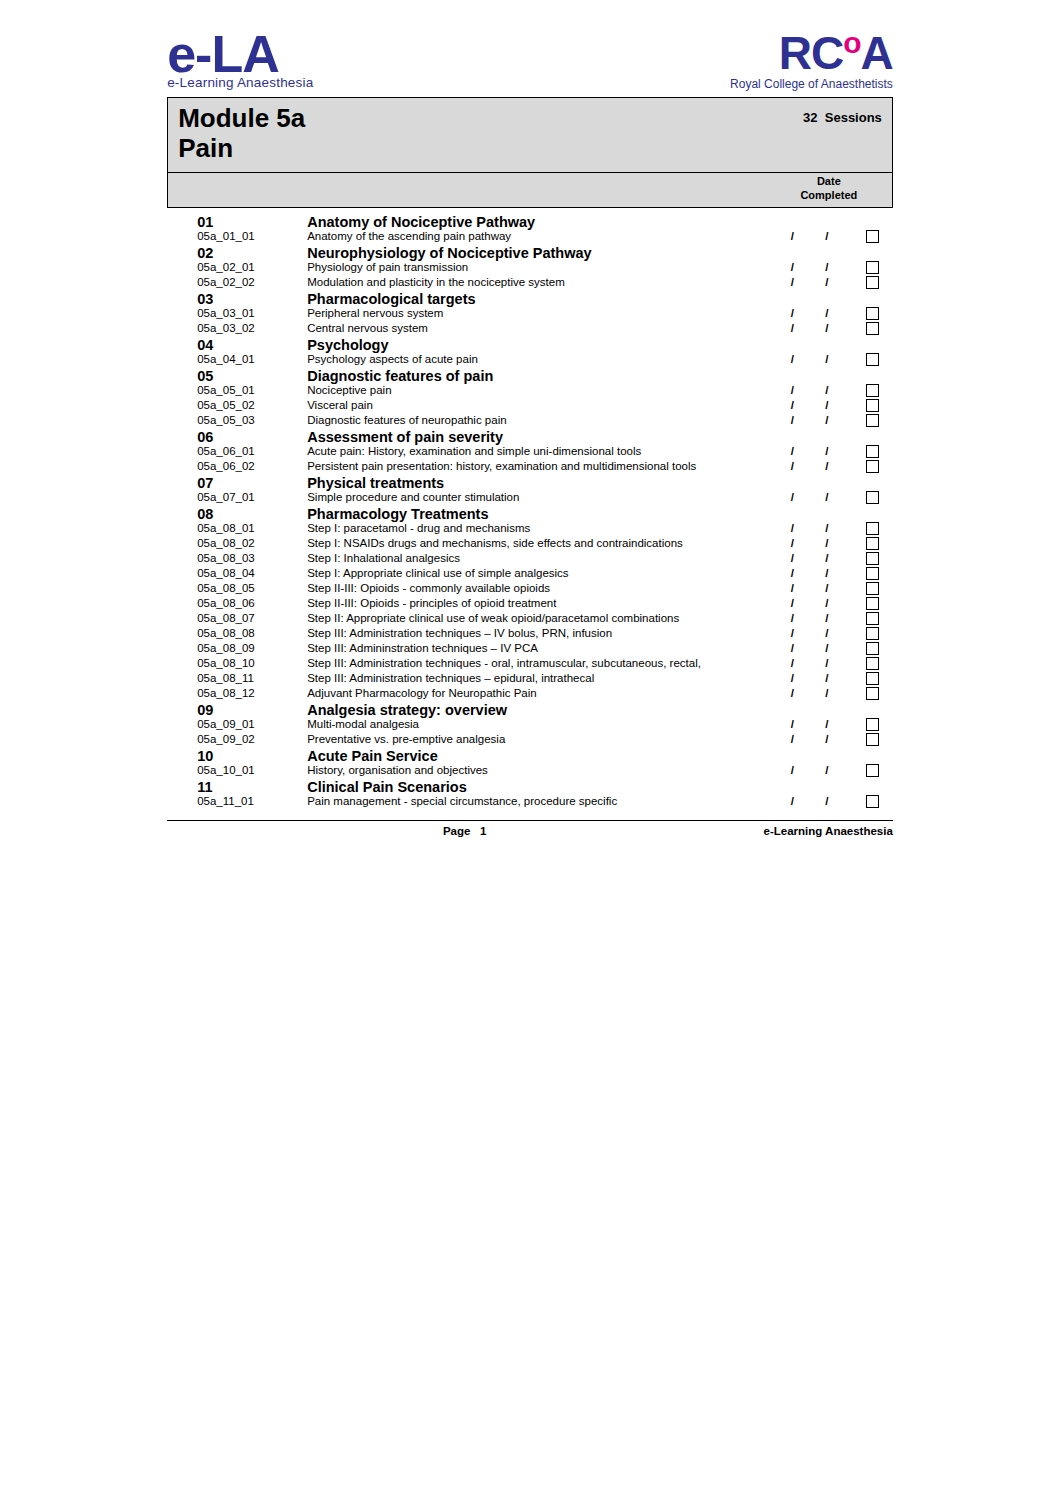e-LA
e-Learning Anaesthesia
RCo A
Royal College of Anaesthetists
Module 5a
Pain
32 Sessions
Date
Completed
| 01 | Anatomy of Nociceptive Pathway |
| 05a_01_01 | Anatomy of the ascending pain pathway | / / | |
| 02 | Neurophysiology of Nociceptive Pathway |
| 05a_02_01 | Physiology of pain transmission | / / | |
| 05a_02_02 | Modulation and plasticity in the nociceptive system | / / | |
| 03 | Pharmacological targets |
| 05a_03_01 | Peripheral nervous system | / / | |
| 05a_03_02 | Central nervous system | / / | |
| 04 | Psychology |
| 05a_04_01 | Psychology aspects of acute pain | / / | |
| 05 | Diagnostic features of pain |
| 05a_05_01 | Nociceptive pain | / / | |
| 05a_05_02 | Visceral pain | / / | |
| 05a_05_03 | Diagnostic features of neuropathic pain | / / | |
| 06 | Assessment of pain severity |
| 05a_06_01 | Acute pain: History, examination and simple uni-dimensional tools | / / | |
| 05a_06_02 | Persistent pain presentation: history, examination and multidimensional tools | / / | |
| 07 | Physical treatments |
| 05a_07_01 | Simple procedure and counter stimulation | / / | |
| 08 | Pharmacology Treatments |
| 05a_08_01 | Step I: paracetamol - drug and mechanisms | / / | |
| 05a_08_02 | Step I: NSAIDs drugs and mechanisms, side effects and contraindications | / / | |
| 05a_08_03 | Step I: Inhalational analgesics | / / | |
| 05a_08_04 | Step I: Appropriate clinical use of simple analgesics | / / | |
| 05a_08_05 | Step II-III: Opioids - commonly available opioids | / / | |
| 05a_08_06 | Step II-III: Opioids - principles of opioid treatment | / / | |
| 05a_08_07 | Step II: Appropriate clinical use of weak opioid/paracetamol combinations | / / | |
| 05a_08_08 | Step III: Administration techniques – IV bolus, PRN, infusion | / / | |
| 05a_08_09 | Step III: Admininstration techniques – IV PCA | / / | |
| 05a_08_10 | Step III: Administration techniques - oral, intramuscular, subcutaneous, rectal, | / / | |
| 05a_08_11 | Step III: Administration techniques – epidural, intrathecal | / / | |
| 05a_08_12 | Adjuvant Pharmacology for Neuropathic Pain | / / | |
| 09 | Analgesia strategy: overview |
| 05a_09_01 | Multi-modal analgesia | / / | |
| 05a_09_02 | Preventative vs. pre-emptive analgesia | / / | |
| 10 | Acute Pain Service |
| 05a_10_01 | History, organisation and objectives | / / | |
| 11 | Clinical Pain Scenarios |
| 05a_11_01 | Pain management - special circumstance, procedure specific | / / | |
Page 1
e-Learning Anaesthesia